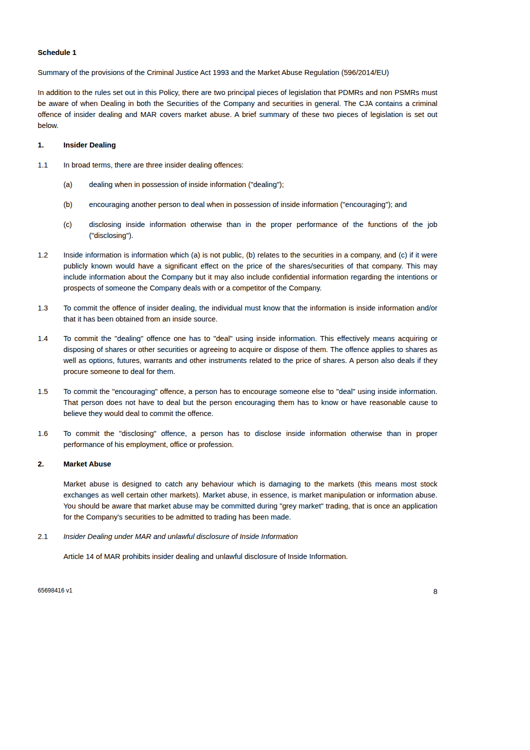Schedule 1
Summary of the provisions of the Criminal Justice Act 1993 and the Market Abuse Regulation (596/2014/EU)
In addition to the rules set out in this Policy, there are two principal pieces of legislation that PDMRs and non PSMRs must be aware of when Dealing in both the Securities of the Company and securities in general. The CJA contains a criminal offence of insider dealing and MAR covers market abuse. A brief summary of these two pieces of legislation is set out below.
1.
Insider Dealing
1.1
In broad terms, there are three insider dealing offences:
(a)
dealing when in possession of inside information ("dealing");
(b)
encouraging another person to deal when in possession of inside information ("encouraging"); and
(c)
disclosing inside information otherwise than in the proper performance of the functions of the job ("disclosing").
1.2
Inside information is information which (a) is not public, (b) relates to the securities in a company, and (c) if it were publicly known would have a significant effect on the price of the shares/securities of that company. This may include information about the Company but it may also include confidential information regarding the intentions or prospects of someone the Company deals with or a competitor of the Company.
1.3
To commit the offence of insider dealing, the individual must know that the information is inside information and/or that it has been obtained from an inside source.
1.4
To commit the "dealing" offence one has to "deal" using inside information. This effectively means acquiring or disposing of shares or other securities or agreeing to acquire or dispose of them. The offence applies to shares as well as options, futures, warrants and other instruments related to the price of shares. A person also deals if they procure someone to deal for them.
1.5
To commit the "encouraging" offence, a person has to encourage someone else to "deal" using inside information. That person does not have to deal but the person encouraging them has to know or have reasonable cause to believe they would deal to commit the offence.
1.6
To commit the "disclosing" offence, a person has to disclose inside information otherwise than in proper performance of his employment, office or profession.
2.
Market Abuse
Market abuse is designed to catch any behaviour which is damaging to the markets (this means most stock exchanges as well certain other markets). Market abuse, in essence, is market manipulation or information abuse. You should be aware that market abuse may be committed during "grey market" trading, that is once an application for the Company's securities to be admitted to trading has been made.
2.1
Insider Dealing under MAR and unlawful disclosure of Inside Information
Article 14 of MAR prohibits insider dealing and unlawful disclosure of Inside Information.
65698416 v1
8